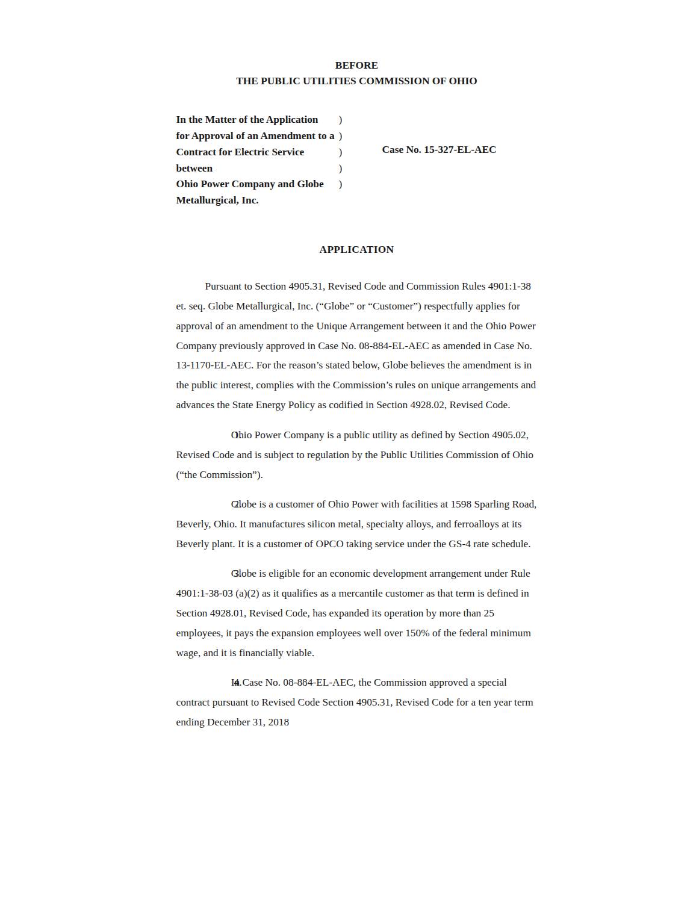BEFORE
THE PUBLIC UTILITIES COMMISSION OF OHIO
| In the Matter of the Application for Approval of an Amendment to a Contract for Electric Service between Ohio Power Company and Globe Metallurgical, Inc. | ) ) ) ) ) | Case No. 15-327-EL-AEC |
APPLICATION
Pursuant to Section 4905.31, Revised Code and Commission Rules 4901:1-38 et. seq. Globe Metallurgical, Inc. (“Globe” or “Customer”) respectfully applies for approval of an amendment to the Unique Arrangement between it and the Ohio Power Company previously approved in Case No. 08-884-EL-AEC as amended in Case No. 13-1170-EL-AEC. For the reason’s stated below, Globe believes the amendment is in the public interest, complies with the Commission’s rules on unique arrangements and advances the State Energy Policy as codified in Section 4928.02, Revised Code.
1. Ohio Power Company is a public utility as defined by Section 4905.02, Revised Code and is subject to regulation by the Public Utilities Commission of Ohio (“the Commission”).
2. Globe is a customer of Ohio Power with facilities at 1598 Sparling Road, Beverly, Ohio. It manufactures silicon metal, specialty alloys, and ferroalloys at its Beverly plant. It is a customer of OPCO taking service under the GS-4 rate schedule.
3. Globe is eligible for an economic development arrangement under Rule 4901:1-38-03 (a)(2) as it qualifies as a mercantile customer as that term is defined in Section 4928.01, Revised Code, has expanded its operation by more than 25 employees, it pays the expansion employees well over 150% of the federal minimum wage, and it is financially viable.
4. In Case No. 08-884-EL-AEC, the Commission approved a special contract pursuant to Revised Code Section 4905.31, Revised Code for a ten year term ending December 31, 2018